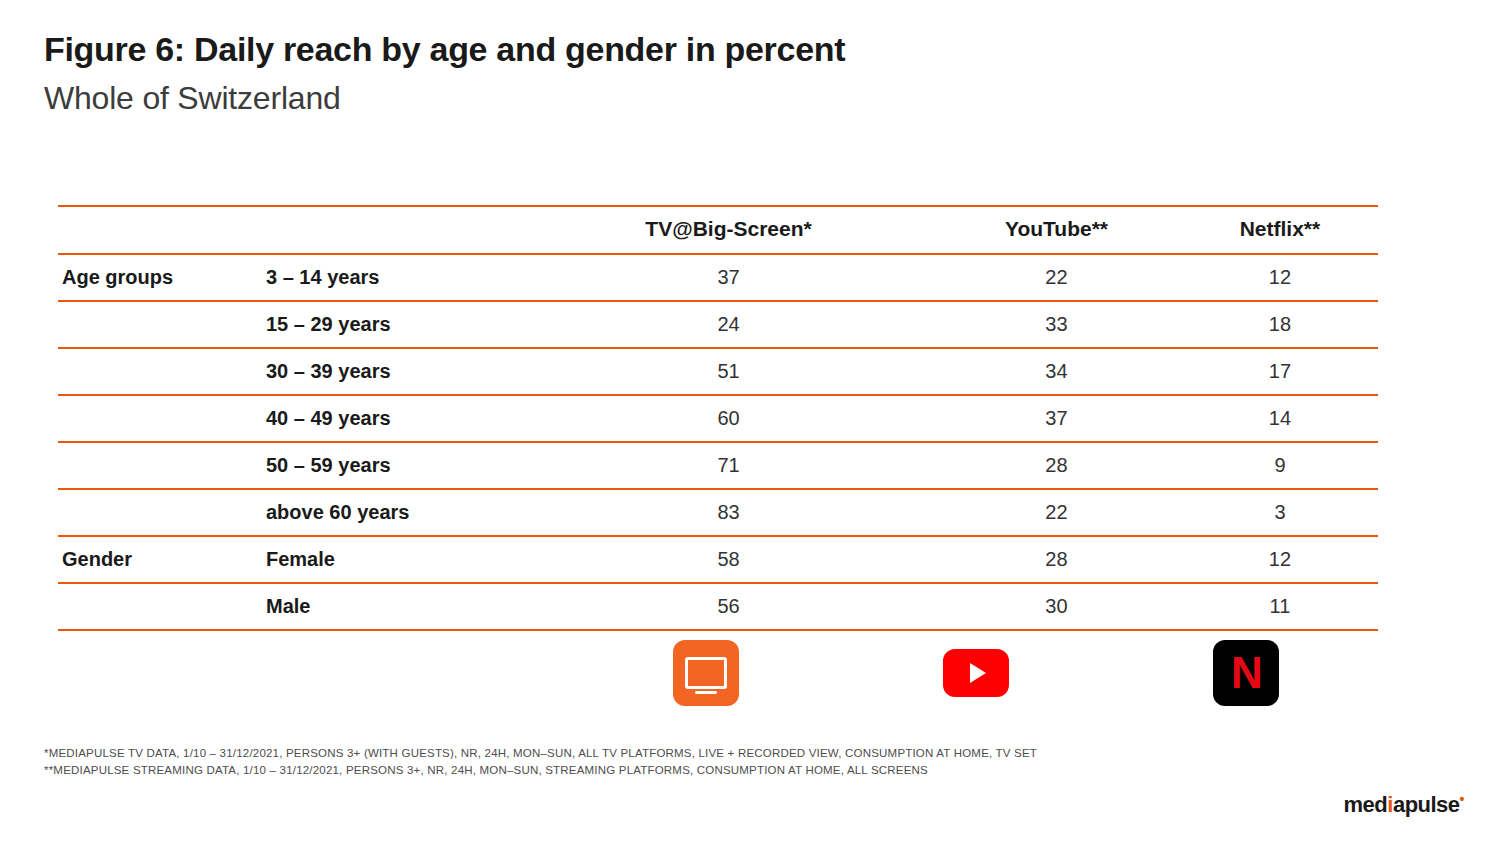Figure 6: Daily reach by age and gender in percent
Whole of Switzerland
| | | TV@Big-Screen* | YouTube** | Netflix** |
| --- | --- | --- | --- | --- |
| Age groups | 3 – 14 years | 37 | 22 | 12 |
| | 15 – 29 years | 24 | 33 | 18 |
| | 30 – 39 years | 51 | 34 | 17 |
| | 40 – 49 years | 60 | 37 | 14 |
| | 50 – 59 years | 71 | 28 | 9 |
| | above 60 years | 83 | 22 | 3 |
| Gender | Female | 58 | 28 | 12 |
| | Male | 56 | 30 | 11 |
N
*MEDIAPULSE TV DATA, 1/10 – 31/12/2021, PERSONS 3+ (WITH GUESTS), NR, 24H, MON–SUN, ALL TV PLATFORMS, LIVE + RECORDED VIEW, CONSUMPTION AT HOME, TV SET
**MEDIAPULSE STREAMING DATA, 1/10 – 31/12/2021, PERSONS 3+, NR, 24H, MON–SUN, STREAMING PLATFORMS, CONSUMPTION AT HOME, ALL SCREENS
mediapulse•